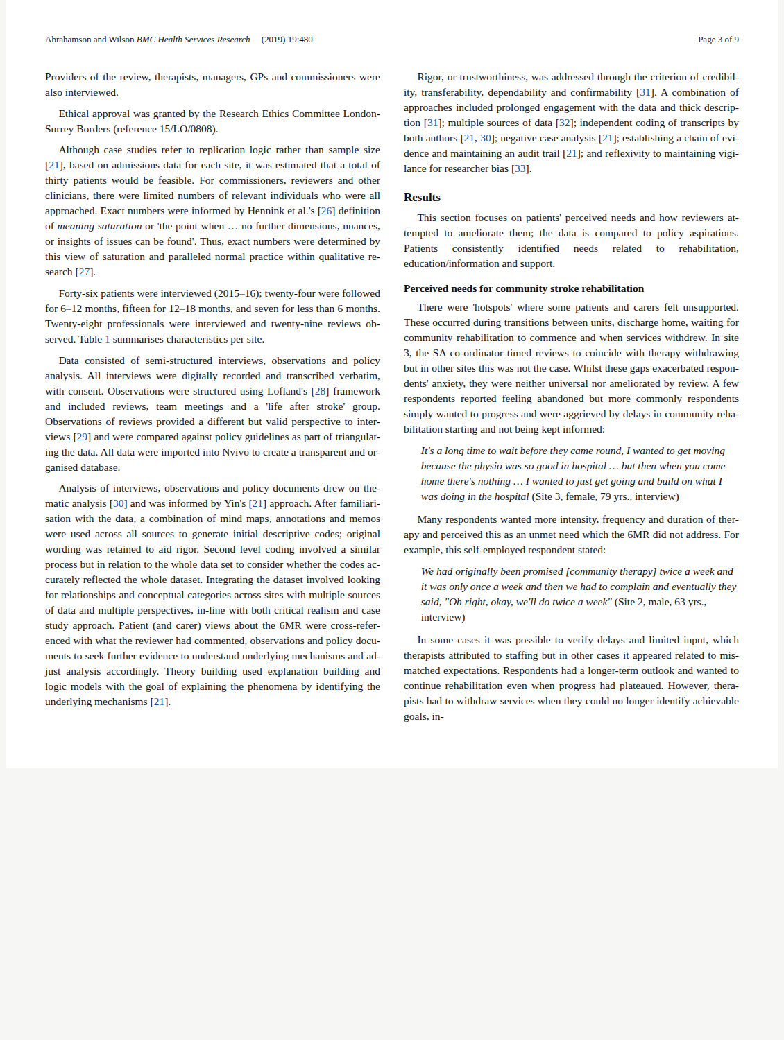Abrahamson and Wilson BMC Health Services Research (2019) 19:480
Page 3 of 9
Providers of the review, therapists, managers, GPs and commissioners were also interviewed.
Ethical approval was granted by the Research Ethics Committee London-Surrey Borders (reference 15/LO/0808).
Although case studies refer to replication logic rather than sample size [21], based on admissions data for each site, it was estimated that a total of thirty patients would be feasible. For commissioners, reviewers and other clinicians, there were limited numbers of relevant individuals who were all approached. Exact numbers were informed by Hennink et al.'s [26] definition of meaning saturation or 'the point when … no further dimensions, nuances, or insights of issues can be found'. Thus, exact numbers were determined by this view of saturation and paralleled normal practice within qualitative research [27].
Forty-six patients were interviewed (2015–16); twenty-four were followed for 6–12 months, fifteen for 12–18 months, and seven for less than 6 months. Twenty-eight professionals were interviewed and twenty-nine reviews observed. Table 1 summarises characteristics per site.
Data consisted of semi-structured interviews, observations and policy analysis. All interviews were digitally recorded and transcribed verbatim, with consent. Observations were structured using Lofland's [28] framework and included reviews, team meetings and a 'life after stroke' group. Observations of reviews provided a different but valid perspective to interviews [29] and were compared against policy guidelines as part of triangulating the data. All data were imported into Nvivo to create a transparent and organised database.
Analysis of interviews, observations and policy documents drew on thematic analysis [30] and was informed by Yin's [21] approach. After familiarisation with the data, a combination of mind maps, annotations and memos were used across all sources to generate initial descriptive codes; original wording was retained to aid rigor. Second level coding involved a similar process but in relation to the whole data set to consider whether the codes accurately reflected the whole dataset. Integrating the dataset involved looking for relationships and conceptual categories across sites with multiple sources of data and multiple perspectives, in-line with both critical realism and case study approach. Patient (and carer) views about the 6MR were cross-referenced with what the reviewer had commented, observations and policy documents to seek further evidence to understand underlying mechanisms and adjust analysis accordingly. Theory building used explanation building and logic models with the goal of explaining the phenomena by identifying the underlying mechanisms [21].
Rigor, or trustworthiness, was addressed through the criterion of credibility, transferability, dependability and confirmability [31]. A combination of approaches included prolonged engagement with the data and thick description [31]; multiple sources of data [32]; independent coding of transcripts by both authors [21, 30]; negative case analysis [21]; establishing a chain of evidence and maintaining an audit trail [21]; and reflexivity to maintaining vigilance for researcher bias [33].
Results
This section focuses on patients' perceived needs and how reviewers attempted to ameliorate them; the data is compared to policy aspirations. Patients consistently identified needs related to rehabilitation, education/information and support.
Perceived needs for community stroke rehabilitation
There were 'hotspots' where some patients and carers felt unsupported. These occurred during transitions between units, discharge home, waiting for community rehabilitation to commence and when services withdrew. In site 3, the SA co-ordinator timed reviews to coincide with therapy withdrawing but in other sites this was not the case. Whilst these gaps exacerbated respondents' anxiety, they were neither universal nor ameliorated by review. A few respondents reported feeling abandoned but more commonly respondents simply wanted to progress and were aggrieved by delays in community rehabilitation starting and not being kept informed:
It's a long time to wait before they came round, I wanted to get moving because the physio was so good in hospital … but then when you come home there's nothing … I wanted to just get going and build on what I was doing in the hospital (Site 3, female, 79 yrs., interview)
Many respondents wanted more intensity, frequency and duration of therapy and perceived this as an unmet need which the 6MR did not address. For example, this self-employed respondent stated:
We had originally been promised [community therapy] twice a week and it was only once a week and then we had to complain and eventually they said, "Oh right, okay, we'll do twice a week" (Site 2, male, 63 yrs., interview)
In some cases it was possible to verify delays and limited input, which therapists attributed to staffing but in other cases it appeared related to mismatched expectations. Respondents had a longer-term outlook and wanted to continue rehabilitation even when progress had plateaued. However, therapists had to withdraw services when they could no longer identify achievable goals, in-